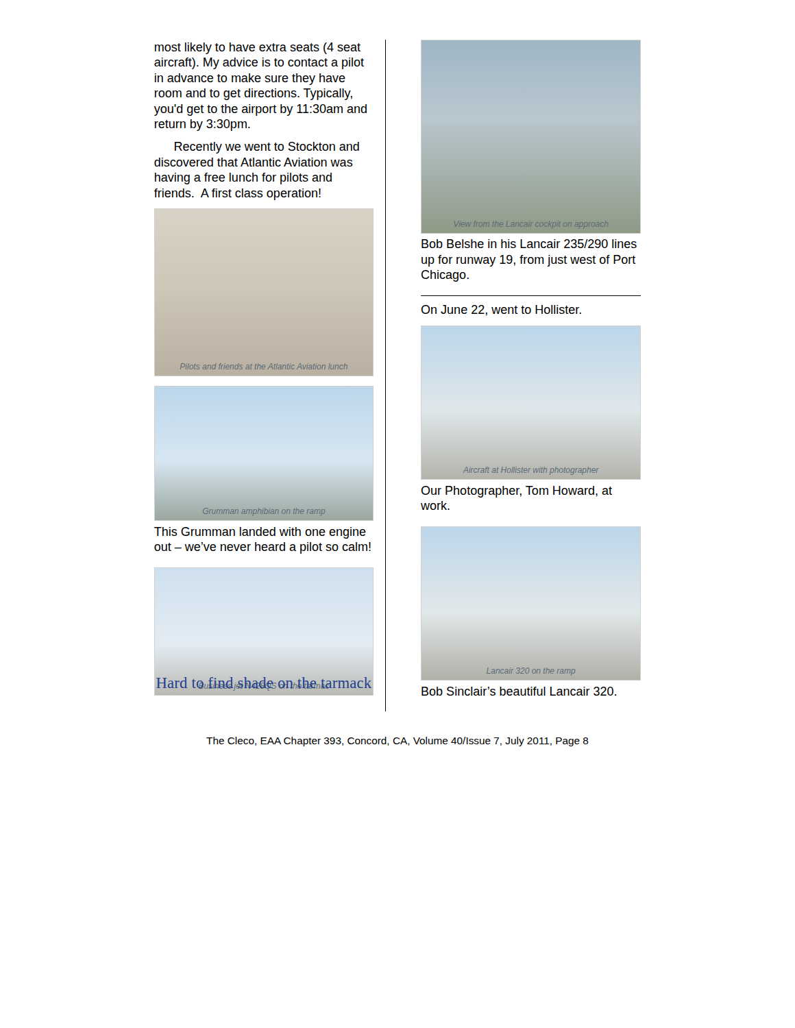most likely to have extra seats (4 seat aircraft). My advice is to contact a pilot in advance to make sure they have room and to get directions. Typically, you'd get to the airport by 11:30am and return by 3:30pm.
Recently we went to Stockton and discovered that Atlantic Aviation was having a free lunch for pilots and friends. A first class operation!
Pilots and friends at the Atlantic Aviation lunch
Grumman amphibian on the ramp
This Grumman landed with one engine out – we’ve never heard a pilot so calm!
Business jet N428QS on the tarmac
Hard to find shade on the tarmack
View from the Lancair cockpit on approach
Bob Belshe in his Lancair 235/290 lines up for runway 19, from just west of Port Chicago.
On June 22, went to Hollister.
Aircraft at Hollister with photographer
Our Photographer, Tom Howard, at work.
Lancair 320 on the ramp
Bob Sinclair’s beautiful Lancair 320.
The Cleco, EAA Chapter 393, Concord, CA, Volume 40/Issue 7, July 2011, Page 8